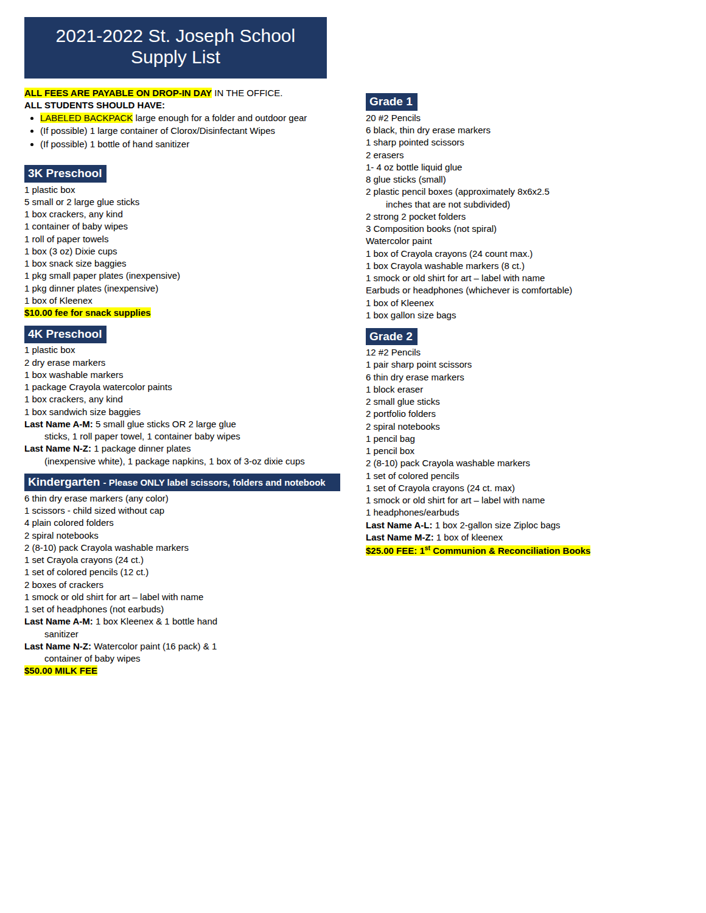2021-2022 St. Joseph School Supply List
ALL FEES ARE PAYABLE ON DROP-IN DAY IN THE OFFICE.
ALL STUDENTS SHOULD HAVE:
LABELED BACKPACK large enough for a folder and outdoor gear
(If possible) 1 large container of Clorox/Disinfectant Wipes
(If possible) 1 bottle of hand sanitizer
3K Preschool
1 plastic box
5 small or 2 large glue sticks
1 box crackers, any kind
1 container of baby wipes
1 roll of paper towels
1 box (3 oz) Dixie cups
1 box snack size baggies
1 pkg small paper plates (inexpensive)
1 pkg dinner plates (inexpensive)
1 box of Kleenex
$10.00 fee for snack supplies
4K Preschool
1 plastic box
2 dry erase markers
1 box washable markers
1 package Crayola watercolor paints
1 box crackers, any kind
1 box sandwich size baggies
Last Name A-M: 5 small glue sticks OR 2 large glue sticks, 1 roll paper towel, 1 container baby wipes
Last Name N-Z: 1 package dinner plates (inexpensive white), 1 package napkins, 1 box of 3-oz dixie cups
Kindergarten - Please ONLY label scissors, folders and notebook
6 thin dry erase markers (any color)
1 scissors - child sized without cap
4 plain colored folders
2 spiral notebooks
2 (8-10) pack Crayola washable markers
1 set Crayola crayons (24 ct.)
1 set of colored pencils (12 ct.)
2 boxes of crackers
1 smock or old shirt for art – label with name
1 set of headphones (not earbuds)
Last Name A-M: 1 box Kleenex & 1 bottle hand sanitizer
Last Name N-Z: Watercolor paint (16 pack) & 1 container of baby wipes
$50.00 MILK FEE
Grade 1
20 #2 Pencils
6 black, thin dry erase markers
1 sharp pointed scissors
2 erasers
1- 4 oz bottle liquid glue
8 glue sticks (small)
2 plastic pencil boxes (approximately 8x6x2.5 inches that are not subdivided)
2 strong 2 pocket folders
3 Composition books (not spiral)
Watercolor paint
1 box of Crayola crayons (24 count max.)
1 box Crayola washable markers (8 ct.)
1 smock or old shirt for art – label with name
Earbuds or headphones (whichever is comfortable)
1 box of Kleenex
1 box gallon size bags
Grade 2
12 #2 Pencils
1 pair sharp point scissors
6 thin dry erase markers
1 block eraser
2 small glue sticks
2 portfolio folders
2 spiral notebooks
1 pencil bag
1 pencil box
2 (8-10) pack Crayola washable markers
1 set of colored pencils
1 set of Crayola crayons (24 ct. max)
1 smock or old shirt for art – label with name
1 headphones/earbuds
Last Name A-L: 1 box 2-gallon size Ziploc bags
Last Name M-Z: 1 box of kleenex
$25.00 FEE: 1st Communion & Reconciliation Books